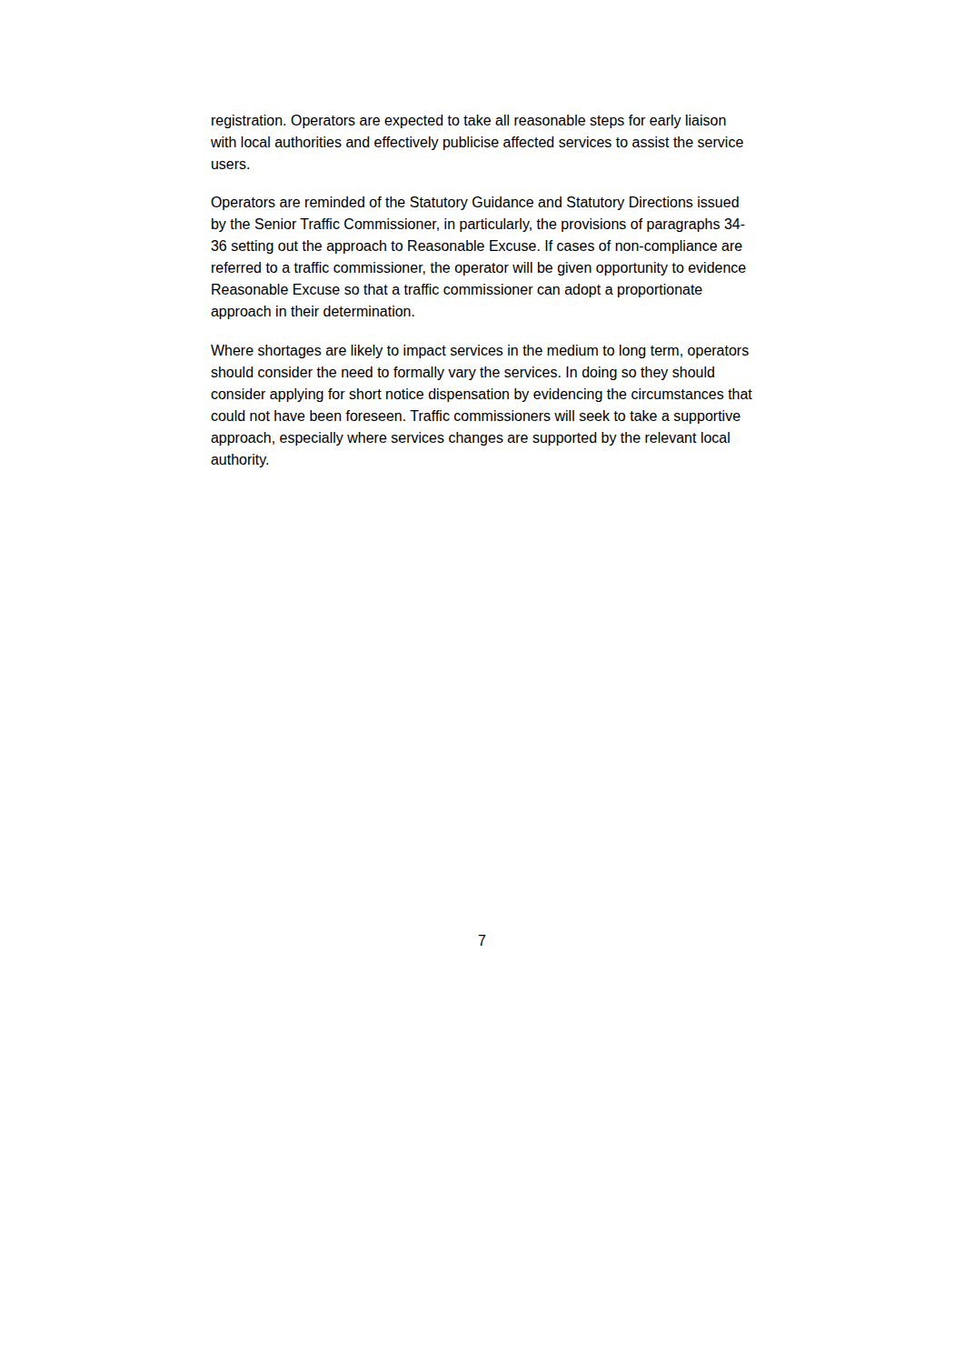registration. Operators are expected to take all reasonable steps for early liaison with local authorities and effectively publicise affected services to assist the service users.
Operators are reminded of the Statutory Guidance and Statutory Directions issued by the Senior Traffic Commissioner, in particularly, the provisions of paragraphs 34-36 setting out the approach to Reasonable Excuse. If cases of non-compliance are referred to a traffic commissioner, the operator will be given opportunity to evidence Reasonable Excuse so that a traffic commissioner can adopt a proportionate approach in their determination.
Where shortages are likely to impact services in the medium to long term, operators should consider the need to formally vary the services. In doing so they should consider applying for short notice dispensation by evidencing the circumstances that could not have been foreseen. Traffic commissioners will seek to take a supportive approach, especially where services changes are supported by the relevant local authority.
7